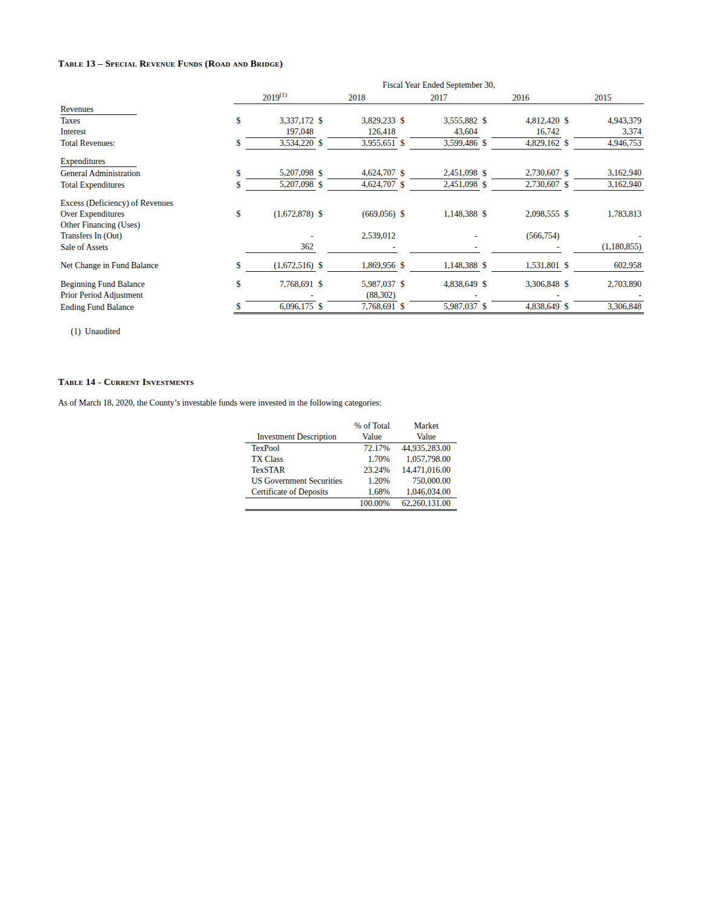Table 13 – Special Revenue Funds (Road and Bridge)
| | Fiscal Year Ended September 30, |
| | 2019 (1) | 2018 | 2017 | 2016 | 2015 |
| Revenues | |
| Taxes | $ | 3,337,172 | $ | 3,829,233 | $ | 3,555,882 | $ | 4,812,420 | $ | 4,943,379 |
| Interest | | 197,048 | | 126,418 | | 43,604 | | 16,742 | | 3,374 |
| Total Revenues: | $ | 3,534,220 | $ | 3,955,651 | $ | 3,599,486 | $ | 4,829,162 | $ | 4,946,753 |
| Expenditures | |
| General Administration | $ | 5,207,098 | $ | 4,624,707 | $ | 2,451,098 | $ | 2,730,607 | $ | 3,162,940 |
| Total Expenditures | $ | 5,207,098 | $ | 4,624,707 | $ | 2,451,098 | $ | 2,730,607 | $ | 3,162,940 |
| Excess (Deficiency) of Revenues | |
| Over Expenditures | $ | (1,672,878) | $ | (669,056) | $ | 1,148,388 | $ | 2,098,555 | $ | 1,783,813 |
| Other Financing (Uses) | |
| Transfers In (Out) | | - | | 2,539,012 | | - | | (566,754) | | - |
| Sale of Assets | | 362 | | - | | - | | - | | (1,180,855) |
| Net Change in Fund Balance | $ | (1,672,516) | $ | 1,869,956 | $ | 1,148,388 | $ | 1,531,801 | $ | 602,958 |
| Beginning Fund Balance | $ | 7,768,691 | $ | 5,987,037 | $ | 4,838,649 | $ | 3,306,848 | $ | 2,703,890 |
| Prior Period Adjustment | | - | | (88,302) | | - | | - | | - |
| Ending Fund Balance | $ | 6,096,175 | $ | 7,768,691 | $ | 5,987,037 | $ | 4,838,649 | $ | 3,306,848 |
(1) Unaudited
Table 14 - Current Investments
As of March 18, 2020, the County’s investable funds were invested in the following categories:
| | % of Total | Market |
| --- | --- | --- |
| Investment Description | Value | Value |
| TexPool | 72.17% | 44,935,283.00 |
| TX Class | 1.70% | 1,057,798.00 |
| TexSTAR | 23.24% | 14,471,016.00 |
| US Government Securities | 1.20% | 750,000.00 |
| Certificate of Deposits | 1.68% | 1,046,034.00 |
| | 100.00% | 62,260,131.00 |